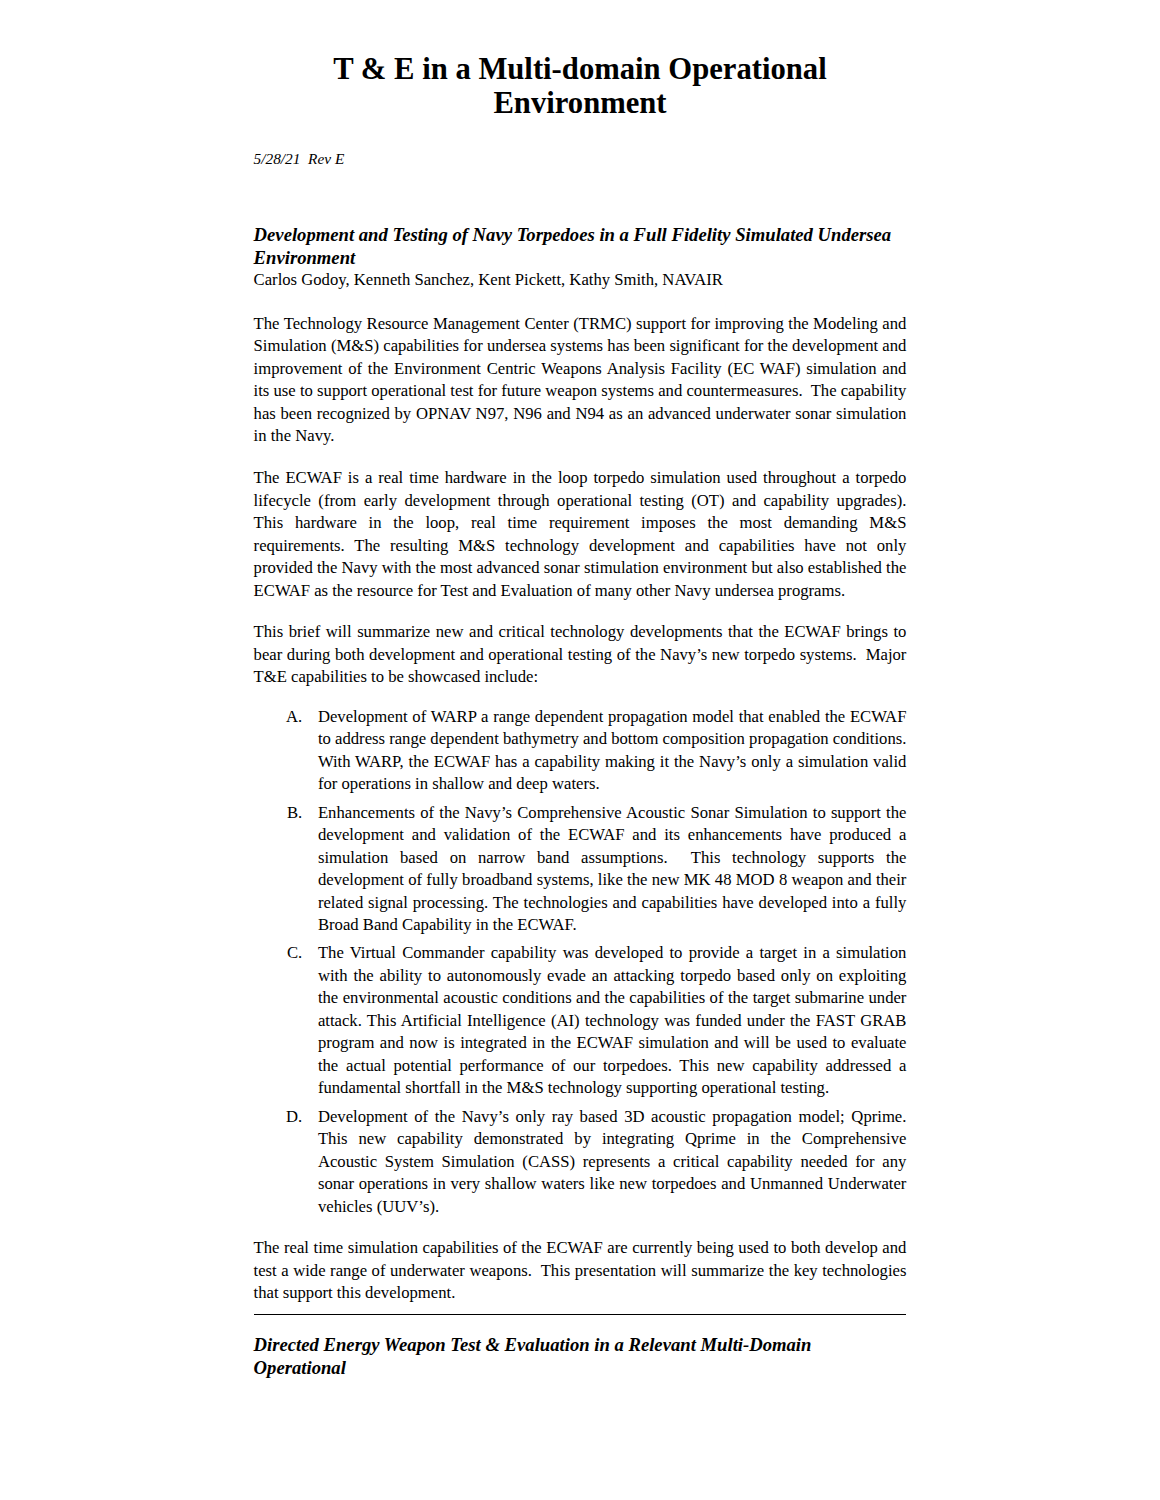T & E in a Multi-domain Operational Environment
5/28/21 Rev E
Development and Testing of Navy Torpedoes in a Full Fidelity Simulated Undersea Environment
Carlos Godoy, Kenneth Sanchez, Kent Pickett, Kathy Smith, NAVAIR
The Technology Resource Management Center (TRMC) support for improving the Modeling and Simulation (M&S) capabilities for undersea systems has been significant for the development and improvement of the Environment Centric Weapons Analysis Facility (EC WAF) simulation and its use to support operational test for future weapon systems and countermeasures. The capability has been recognized by OPNAV N97, N96 and N94 as an advanced underwater sonar simulation in the Navy.
The ECWAF is a real time hardware in the loop torpedo simulation used throughout a torpedo lifecycle (from early development through operational testing (OT) and capability upgrades). This hardware in the loop, real time requirement imposes the most demanding M&S requirements. The resulting M&S technology development and capabilities have not only provided the Navy with the most advanced sonar stimulation environment but also established the ECWAF as the resource for Test and Evaluation of many other Navy undersea programs.
This brief will summarize new and critical technology developments that the ECWAF brings to bear during both development and operational testing of the Navy’s new torpedo systems. Major T&E capabilities to be showcased include:
Development of WARP a range dependent propagation model that enabled the ECWAF to address range dependent bathymetry and bottom composition propagation conditions. With WARP, the ECWAF has a capability making it the Navy’s only a simulation valid for operations in shallow and deep waters.
Enhancements of the Navy’s Comprehensive Acoustic Sonar Simulation to support the development and validation of the ECWAF and its enhancements have produced a simulation based on narrow band assumptions. This technology supports the development of fully broadband systems, like the new MK 48 MOD 8 weapon and their related signal processing. The technologies and capabilities have developed into a fully Broad Band Capability in the ECWAF.
The Virtual Commander capability was developed to provide a target in a simulation with the ability to autonomously evade an attacking torpedo based only on exploiting the environmental acoustic conditions and the capabilities of the target submarine under attack. This Artificial Intelligence (AI) technology was funded under the FAST GRAB program and now is integrated in the ECWAF simulation and will be used to evaluate the actual potential performance of our torpedoes. This new capability addressed a fundamental shortfall in the M&S technology supporting operational testing.
Development of the Navy’s only ray based 3D acoustic propagation model; Qprime. This new capability demonstrated by integrating Qprime in the Comprehensive Acoustic System Simulation (CASS) represents a critical capability needed for any sonar operations in very shallow waters like new torpedoes and Unmanned Underwater vehicles (UUV’s).
The real time simulation capabilities of the ECWAF are currently being used to both develop and test a wide range of underwater weapons. This presentation will summarize the key technologies that support this development.
Directed Energy Weapon Test & Evaluation in a Relevant Multi-Domain Operational